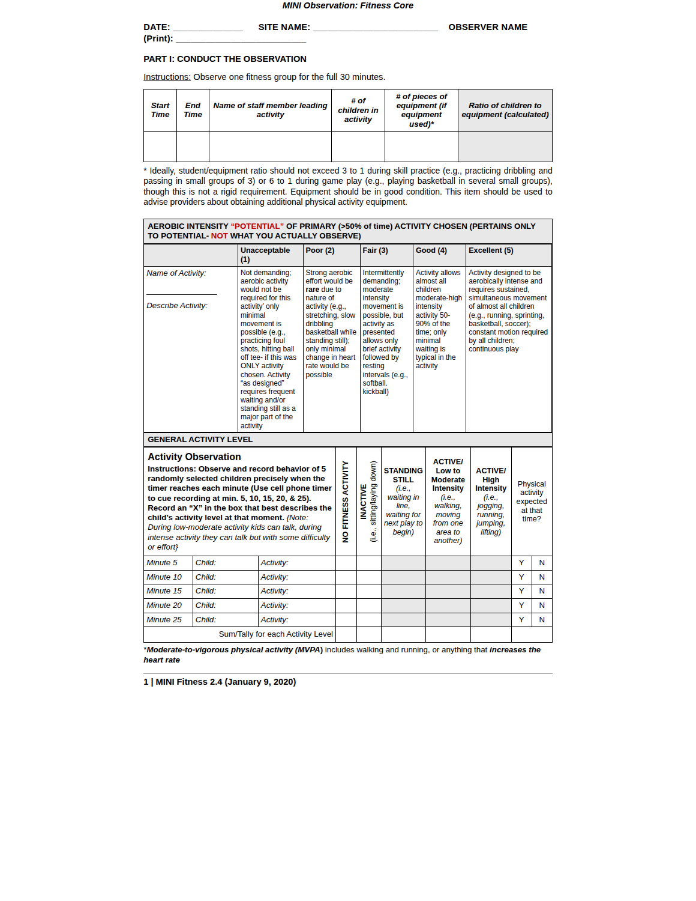MINI Observation: Fitness Core
DATE: ______________ SITE NAME: _________________________ OBSERVER NAME (Print): __________________________
PART I: CONDUCT THE OBSERVATION
Instructions: Observe one fitness group for the full 30 minutes.
| Start Time | End Time | Name of staff member leading activity | # of children in activity | # of pieces of equipment (if equipment used)* | Ratio of children to equipment (calculated) |
| --- | --- | --- | --- | --- | --- |
* Ideally, student/equipment ratio should not exceed 3 to 1 during skill practice (e.g., practicing dribbling and passing in small groups of 3) or 6 to 1 during game play (e.g., playing basketball in several small groups), though this is not a rigid requirement. Equipment should be in good condition. This item should be used to advise providers about obtaining additional physical activity equipment.
AEROBIC INTENSITY “POTENTIAL” OF PRIMARY (>50% of time) ACTIVITY CHOSEN (PERTAINS ONLY TO POTENTIAL- NOT WHAT YOU ACTUALLY OBSERVE)
| | Unacceptable (1) | Poor (2) | Fair (3) | Good (4) | Excellent (5) |
| --- | --- | --- | --- | --- | --- |
| Name of Activity: Describe Activity: | Not demanding; aerobic activity would not be required for this activity’ only minimal movement is possible (e.g., practicing foul shots, hitting ball off tee- if this was ONLY activity chosen. Activity “as designed” requires frequent waiting and/or standing still as a major part of the activity | Strong aerobic effort would be rare due to nature of activity (e.g., stretching, slow dribbling basketball while standing still); only minimal change in heart rate would be possible | Intermittently demanding; moderate intensity movement is possible, but activity as presented allows only brief activity followed by resting intervals (e.g., softball. kickball) | Activity allows almost all children moderate-high intensity activity 50-90% of the time; only minimal waiting is typical in the activity | Activity designed to be aerobically intense and requires sustained, simultaneous movement of almost all children (e.g., running, sprinting, basketball, soccer); constant motion required by all children; continuous play |
GENERAL ACTIVITY LEVEL
| Activity Observation Instructions: Observe and record behavior of 5 randomly selected children precisely when the timer reaches each minute (Use cell phone timer to cue recording at min. 5, 10, 15, 20, & 25). Record an “X” in the box that best describes the child’s activity level at that moment. {Note: During low-moderate activity kids can talk, during intense activity they can talk but with some difficulty or effort} | NO FITNESS ACTIVITY | INACTIVE (i.e., sitting/laying down) | STANDING STILL (i.e., waiting in line, waiting for next play to begin) | ACTIVE/ Low to Moderate Intensity (i.e., walking, moving from one area to another) | ACTIVE/ High Intensity (i.e., jogging, running, jumping, lifting) | Physical activity expected at that time? |
| --- | --- | --- | --- | --- | --- | --- |
| Minute 5 | Child: | Activity: | | | | | | Y | N |
| Minute 10 | Child: | Activity: | | | | | | Y | N |
| Minute 15 | Child: | Activity: | | | | | | Y | N |
| Minute 20 | Child: | Activity: | | | | | | Y | N |
| Minute 25 | Child: | Activity: | | | | | | Y | N |
| Sum/Tally for each Activity Level | | | | | | |
*Moderate-to-vigorous physical activity (MVPA) includes walking and running, or anything that increases the heart rate
1 | MINI Fitness 2.4 (January 9, 2020)